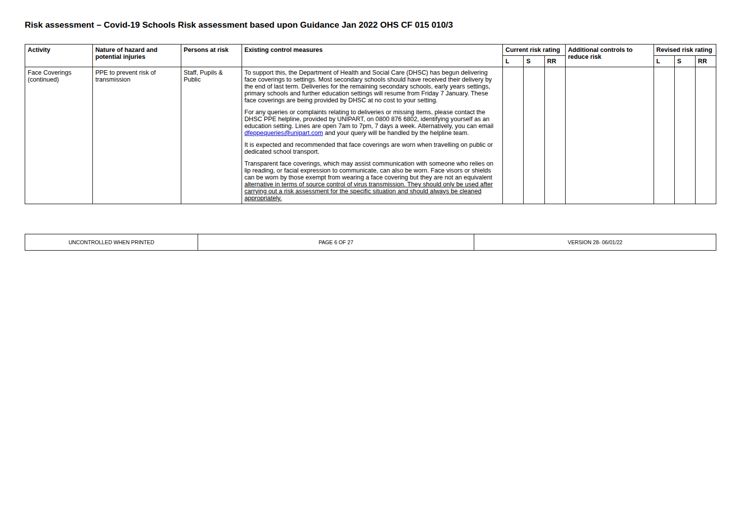Risk assessment – Covid-19 Schools Risk assessment based upon Guidance Jan 2022 OHS CF 015 010/3
| Activity | Nature of hazard and potential injuries | Persons at risk | Existing control measures | Current risk rating | Additional controls to reduce risk | Revised risk rating |
| --- | --- | --- | --- | --- | --- | --- |
| L | S | RR | L | S | RR |
| Face Coverings (continued) | PPE to prevent risk of transmission | Staff, Pupils & Public | To support this, the Department of Health and Social Care (DHSC) has begun delivering face coverings to settings. Most secondary schools should have received their delivery by the end of last term. Deliveries for the remaining secondary schools, early years settings, primary schools and further education settings will resume from Friday 7 January. These face coverings are being provided by DHSC at no cost to your setting. For any queries or complaints relating to deliveries or missing items, please contact the DHSC PPE helpline, provided by UNIPART, on 0800 876 6802, identifying yourself as an education setting. Lines are open 7am to 7pm, 7 days a week. Alternatively, you can email dfeppequeries@unipart.com and your query will be handled by the helpline team. It is expected and recommended that face coverings are worn when travelling on public or dedicated school transport. Transparent face coverings, which may assist communication with someone who relies on lip reading, or facial expression to communicate, can also be worn. Face visors or shields can be worn by those exempt from wearing a face covering but they are not an equivalent alternative in terms of source control of virus transmission. They should only be used after carrying out a risk assessment for the specific situation and should always be cleaned appropriately. | | | | | | | |
| UNCONTROLLED WHEN PRINTED | PAGE 6 OF 27 | VERSION 28- 06/01/22 |